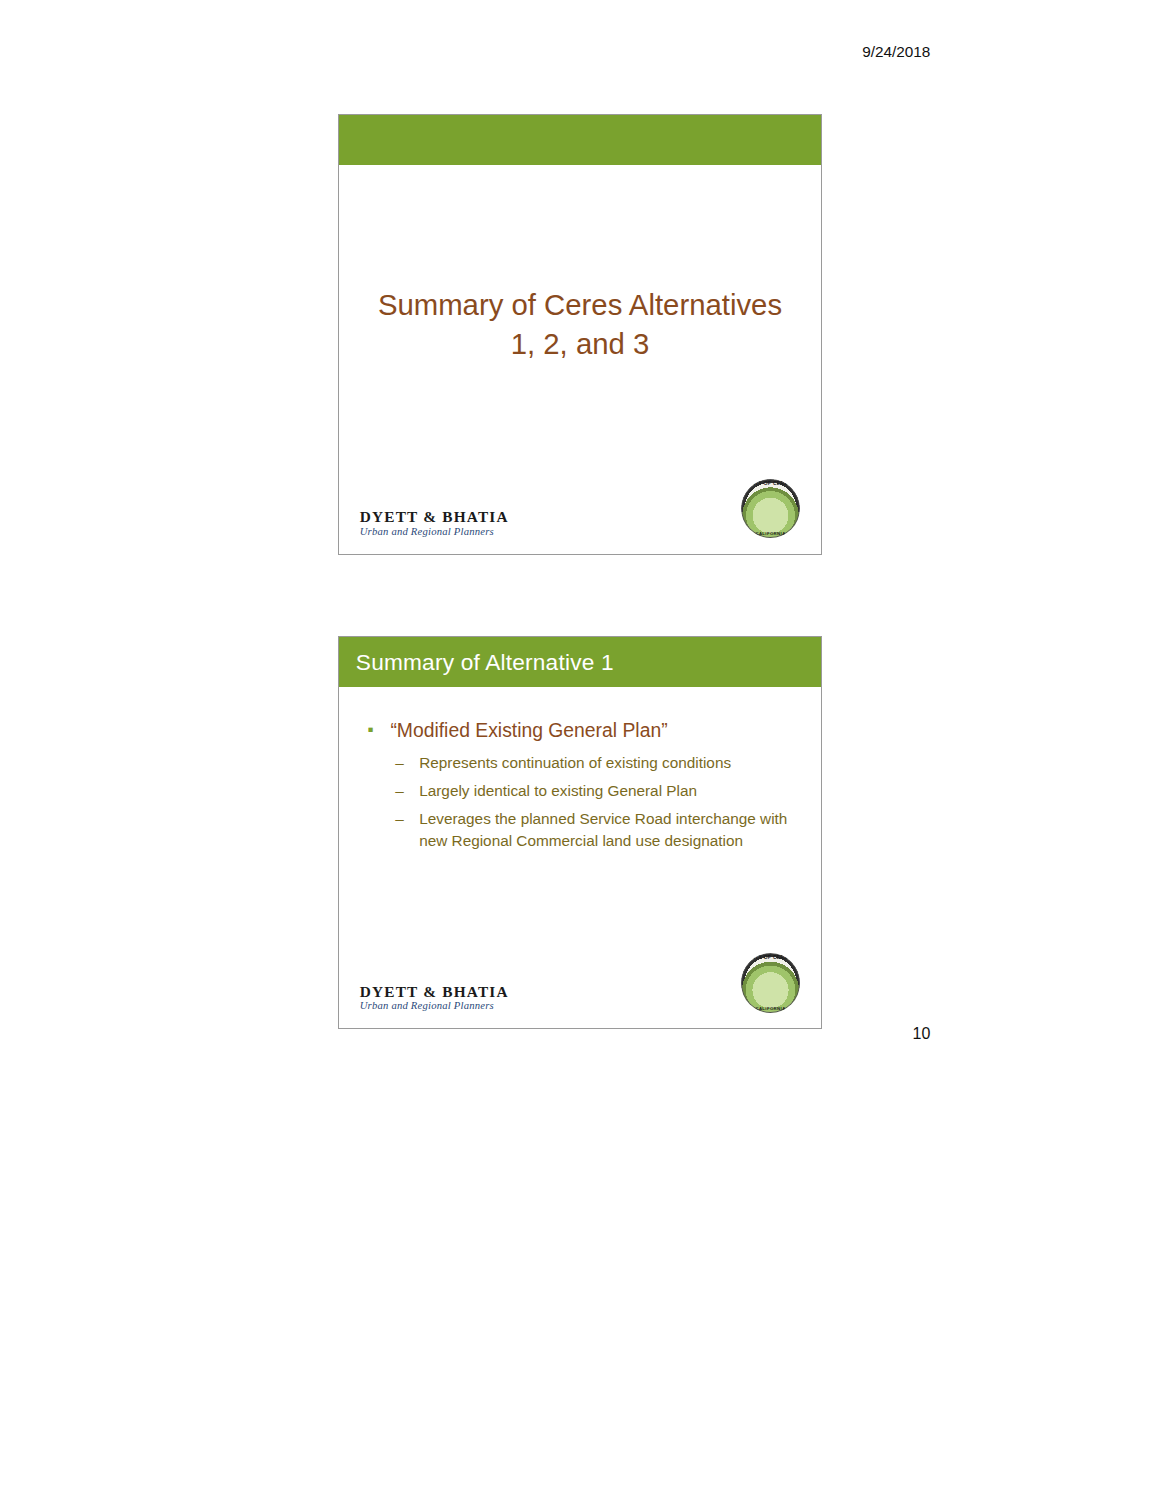9/24/2018
Summary of Ceres Alternatives
1, 2, and 3
DYETT & BHATIA
Urban and Regional Planners
Summary of Alternative 1
“Modified Existing General Plan”
Represents continuation of existing conditions
Largely identical to existing General Plan
Leverages the planned Service Road interchange with new Regional Commercial land use designation
DYETT & BHATIA
Urban and Regional Planners
10